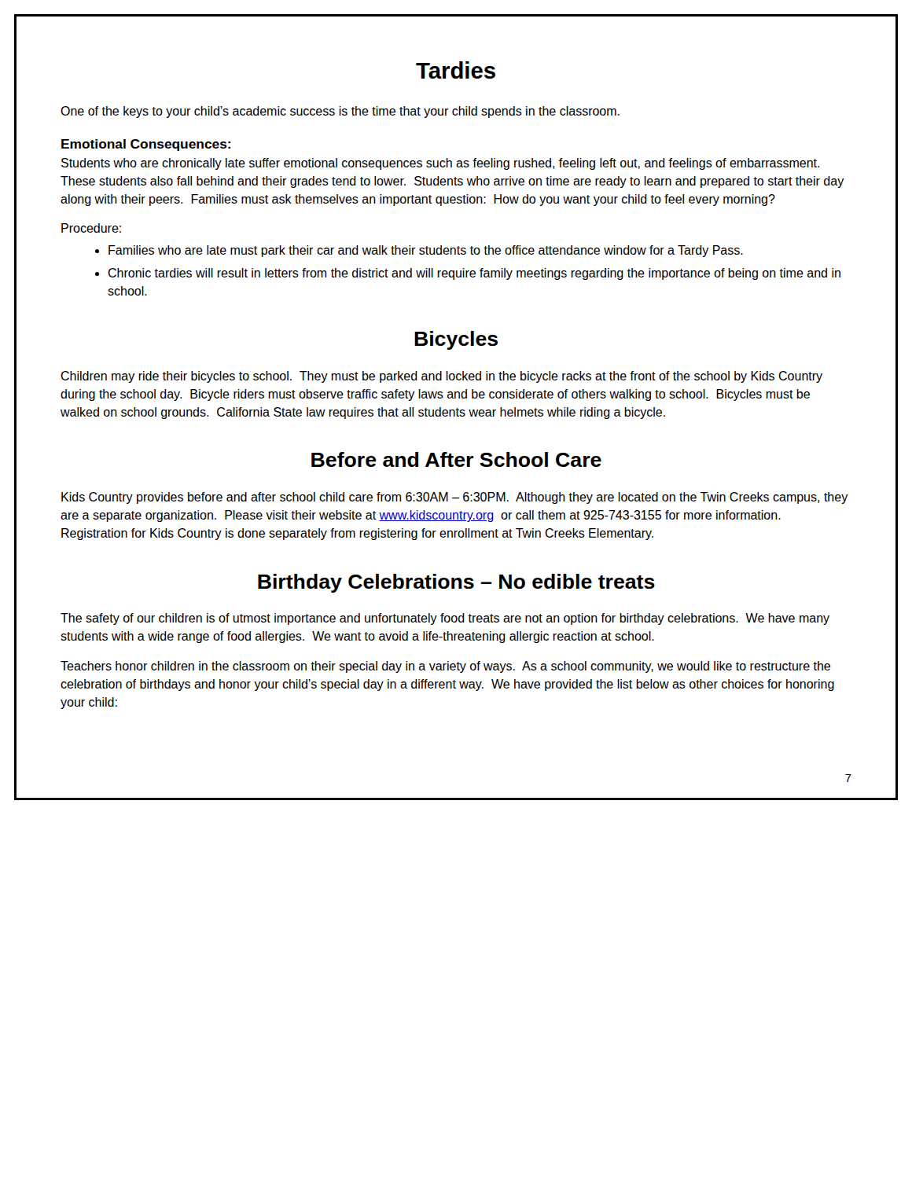Tardies
One of the keys to your child’s academic success is the time that your child spends in the classroom.
Emotional Consequences:
Students who are chronically late suffer emotional consequences such as feeling rushed, feeling left out, and feelings of embarrassment. These students also fall behind and their grades tend to lower. Students who arrive on time are ready to learn and prepared to start their day along with their peers. Families must ask themselves an important question: How do you want your child to feel every morning?
Procedure:
Families who are late must park their car and walk their students to the office attendance window for a Tardy Pass.
Chronic tardies will result in letters from the district and will require family meetings regarding the importance of being on time and in school.
Bicycles
Children may ride their bicycles to school. They must be parked and locked in the bicycle racks at the front of the school by Kids Country during the school day. Bicycle riders must observe traffic safety laws and be considerate of others walking to school. Bicycles must be walked on school grounds. California State law requires that all students wear helmets while riding a bicycle.
Before and After School Care
Kids Country provides before and after school child care from 6:30AM – 6:30PM. Although they are located on the Twin Creeks campus, they are a separate organization. Please visit their website at www.kidscountry.org or call them at 925-743-3155 for more information. Registration for Kids Country is done separately from registering for enrollment at Twin Creeks Elementary.
Birthday Celebrations – No edible treats
The safety of our children is of utmost importance and unfortunately food treats are not an option for birthday celebrations. We have many students with a wide range of food allergies. We want to avoid a life-threatening allergic reaction at school.
Teachers honor children in the classroom on their special day in a variety of ways. As a school community, we would like to restructure the celebration of birthdays and honor your child’s special day in a different way. We have provided the list below as other choices for honoring your child:
7